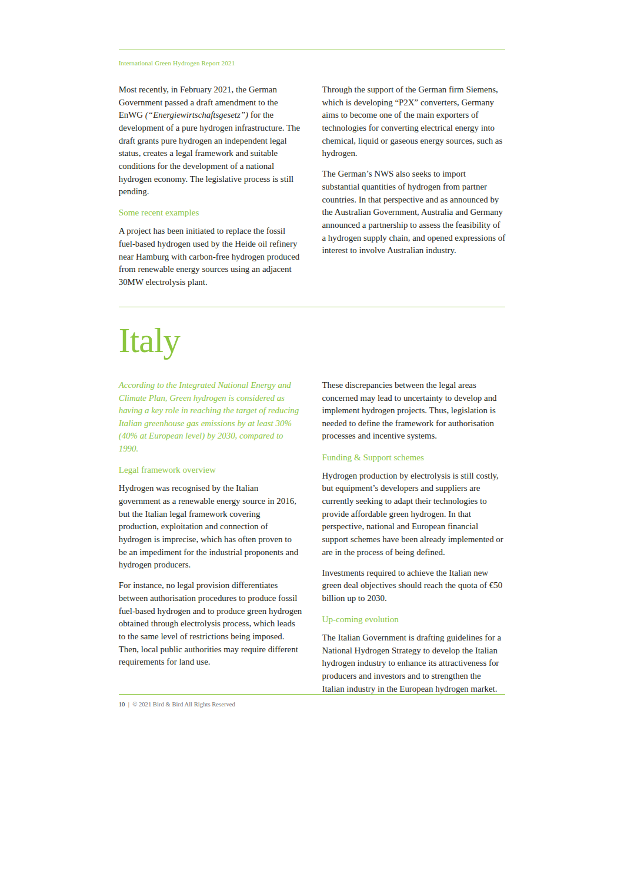International Green Hydrogen Report 2021
Most recently, in February 2021, the German Government passed a draft amendment to the EnWG (“Energiewirtschaftsgesetz”) for the development of a pure hydrogen infrastructure. The draft grants pure hydrogen an independent legal status, creates a legal framework and suitable conditions for the development of a national hydrogen economy. The legislative process is still pending.
Some recent examples
A project has been initiated to replace the fossil fuel-based hydrogen used by the Heide oil refinery near Hamburg with carbon-free hydrogen produced from renewable energy sources using an adjacent 30MW electrolysis plant.
Through the support of the German firm Siemens, which is developing “P2X” converters, Germany aims to become one of the main exporters of technologies for converting electrical energy into chemical, liquid or gaseous energy sources, such as hydrogen.
The German’s NWS also seeks to import substantial quantities of hydrogen from partner countries. In that perspective and as announced by the Australian Government, Australia and Germany announced a partnership to assess the feasibility of a hydrogen supply chain, and opened expressions of interest to involve Australian industry.
Italy
According to the Integrated National Energy and Climate Plan, Green hydrogen is considered as having a key role in reaching the target of reducing Italian greenhouse gas emissions by at least 30% (40% at European level) by 2030, compared to 1990.
Legal framework overview
Hydrogen was recognised by the Italian government as a renewable energy source in 2016, but the Italian legal framework covering production, exploitation and connection of hydrogen is imprecise, which has often proven to be an impediment for the industrial proponents and hydrogen producers.
For instance, no legal provision differentiates between authorisation procedures to produce fossil fuel-based hydrogen and to produce green hydrogen obtained through electrolysis process, which leads to the same level of restrictions being imposed. Then, local public authorities may require different requirements for land use.
These discrepancies between the legal areas concerned may lead to uncertainty to develop and implement hydrogen projects. Thus, legislation is needed to define the framework for authorisation processes and incentive systems.
Funding & Support schemes
Hydrogen production by electrolysis is still costly, but equipment’s developers and suppliers are currently seeking to adapt their technologies to provide affordable green hydrogen. In that perspective, national and European financial support schemes have been already implemented or are in the process of being defined.
Investments required to achieve the Italian new green deal objectives should reach the quota of €50 billion up to 2030.
Up-coming evolution
The Italian Government is drafting guidelines for a National Hydrogen Strategy to develop the Italian hydrogen industry to enhance its attractiveness for producers and investors and to strengthen the Italian industry in the European hydrogen market.
10 | © 2021 Bird & Bird All Rights Reserved